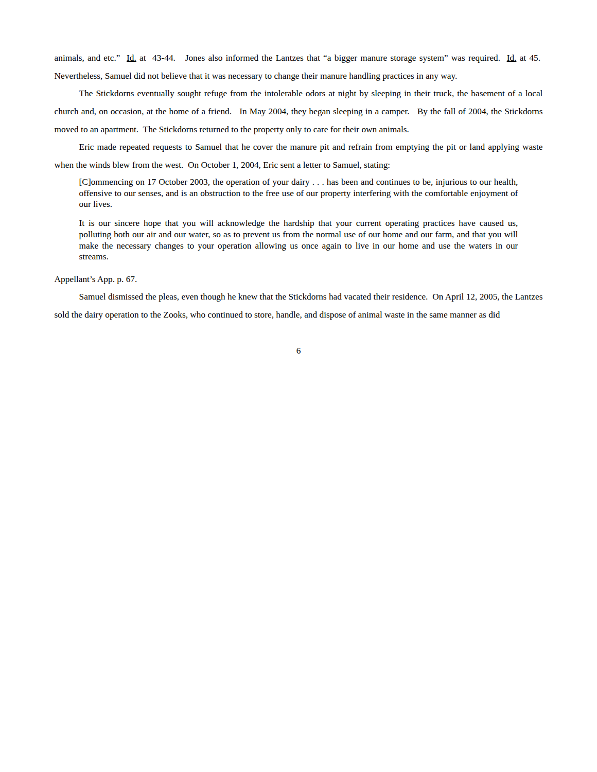animals, and etc.” Id. at 43-44. Jones also informed the Lantzes that “a bigger manure storage system” was required. Id. at 45. Nevertheless, Samuel did not believe that it was necessary to change their manure handling practices in any way.
The Stickdorns eventually sought refuge from the intolerable odors at night by sleeping in their truck, the basement of a local church and, on occasion, at the home of a friend. In May 2004, they began sleeping in a camper. By the fall of 2004, the Stickdorns moved to an apartment. The Stickdorns returned to the property only to care for their own animals.
Eric made repeated requests to Samuel that he cover the manure pit and refrain from emptying the pit or land applying waste when the winds blew from the west. On October 1, 2004, Eric sent a letter to Samuel, stating:
[C]ommencing on 17 October 2003, the operation of your dairy . . . has been and continues to be, injurious to our health, offensive to our senses, and is an obstruction to the free use of our property interfering with the comfortable enjoyment of our lives.
It is our sincere hope that you will acknowledge the hardship that your current operating practices have caused us, polluting both our air and our water, so as to prevent us from the normal use of our home and our farm, and that you will make the necessary changes to your operation allowing us once again to live in our home and use the waters in our streams.
Appellant’s App. p. 67.
Samuel dismissed the pleas, even though he knew that the Stickdorns had vacated their residence. On April 12, 2005, the Lantzes sold the dairy operation to the Zooks, who continued to store, handle, and dispose of animal waste in the same manner as did
6